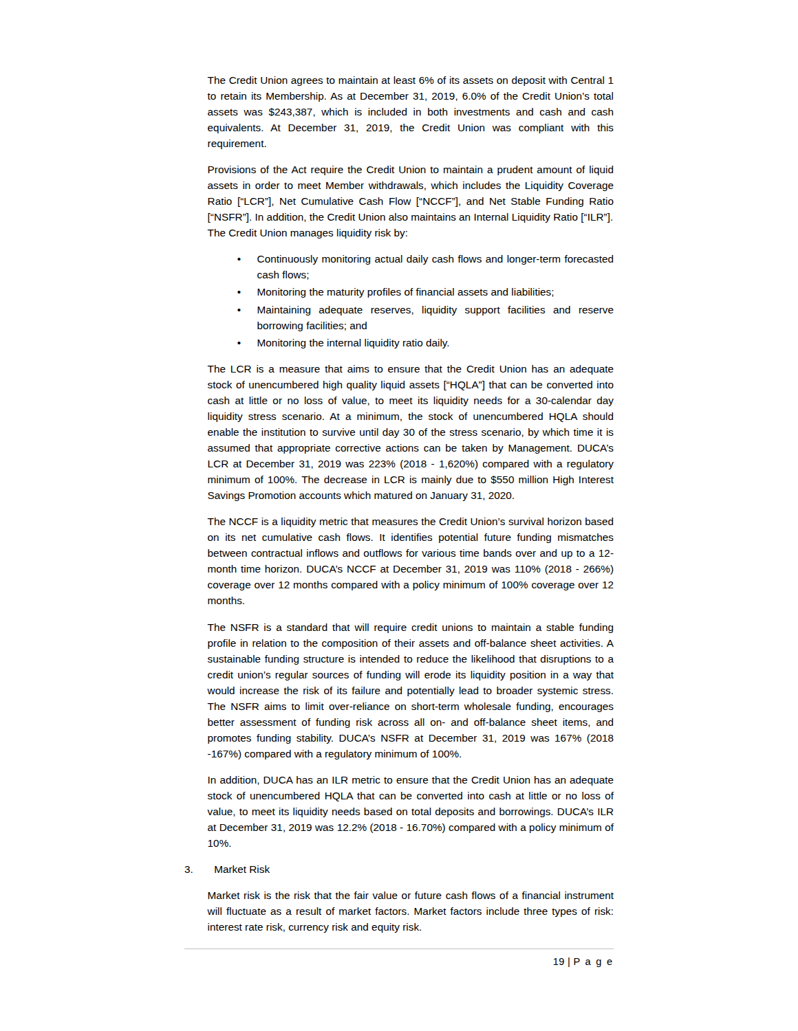The Credit Union agrees to maintain at least 6% of its assets on deposit with Central 1 to retain its Membership. As at December 31, 2019, 6.0% of the Credit Union’s total assets was $243,387, which is included in both investments and cash and cash equivalents. At December 31, 2019, the Credit Union was compliant with this requirement.
Provisions of the Act require the Credit Union to maintain a prudent amount of liquid assets in order to meet Member withdrawals, which includes the Liquidity Coverage Ratio [“LCR”], Net Cumulative Cash Flow [“NCCF”], and Net Stable Funding Ratio [“NSFR”]. In addition, the Credit Union also maintains an Internal Liquidity Ratio [“ILR”].
The Credit Union manages liquidity risk by:
Continuously monitoring actual daily cash flows and longer-term forecasted cash flows;
Monitoring the maturity profiles of financial assets and liabilities;
Maintaining adequate reserves, liquidity support facilities and reserve borrowing facilities; and
Monitoring the internal liquidity ratio daily.
The LCR is a measure that aims to ensure that the Credit Union has an adequate stock of unencumbered high quality liquid assets [“HQLA”] that can be converted into cash at little or no loss of value, to meet its liquidity needs for a 30-calendar day liquidity stress scenario. At a minimum, the stock of unencumbered HQLA should enable the institution to survive until day 30 of the stress scenario, by which time it is assumed that appropriate corrective actions can be taken by Management. DUCA’s LCR at December 31, 2019 was 223% (2018 - 1,620%) compared with a regulatory minimum of 100%. The decrease in LCR is mainly due to $550 million High Interest Savings Promotion accounts which matured on January 31, 2020.
The NCCF is a liquidity metric that measures the Credit Union’s survival horizon based on its net cumulative cash flows. It identifies potential future funding mismatches between contractual inflows and outflows for various time bands over and up to a 12-month time horizon. DUCA’s NCCF at December 31, 2019 was 110% (2018 - 266%) coverage over 12 months compared with a policy minimum of 100% coverage over 12 months.
The NSFR is a standard that will require credit unions to maintain a stable funding profile in relation to the composition of their assets and off-balance sheet activities. A sustainable funding structure is intended to reduce the likelihood that disruptions to a credit union’s regular sources of funding will erode its liquidity position in a way that would increase the risk of its failure and potentially lead to broader systemic stress. The NSFR aims to limit over-reliance on short-term wholesale funding, encourages better assessment of funding risk across all on- and off-balance sheet items, and promotes funding stability. DUCA’s NSFR at December 31, 2019 was 167% (2018 -167%) compared with a regulatory minimum of 100%.
In addition, DUCA has an ILR metric to ensure that the Credit Union has an adequate stock of unencumbered HQLA that can be converted into cash at little or no loss of value, to meet its liquidity needs based on total deposits and borrowings. DUCA’s ILR at December 31, 2019 was 12.2% (2018 - 16.70%) compared with a policy minimum of 10%.
3.
Market Risk
Market risk is the risk that the fair value or future cash flows of a financial instrument will fluctuate as a result of market factors. Market factors include three types of risk: interest rate risk, currency risk and equity risk.
19 | P a g e